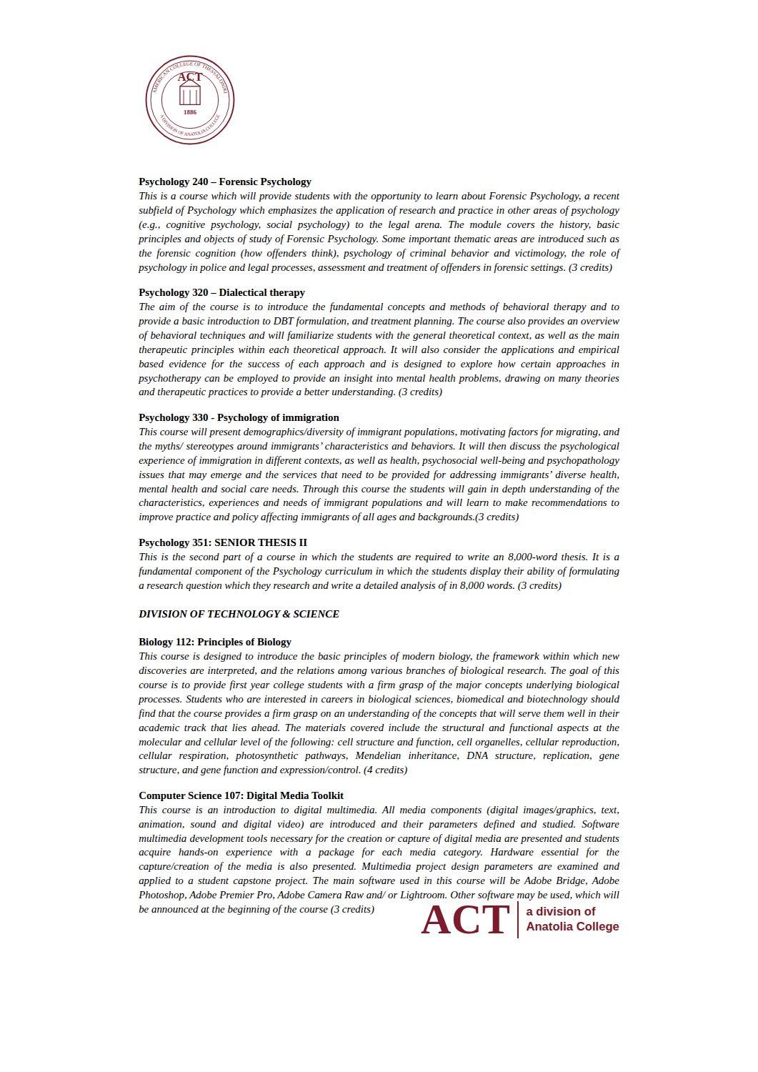Psychology 240 – Forensic Psychology
This is a course which will provide students with the opportunity to learn about Forensic Psychology, a recent subfield of Psychology which emphasizes the application of research and practice in other areas of psychology (e.g., cognitive psychology, social psychology) to the legal arena. The module covers the history, basic principles and objects of study of Forensic Psychology. Some important thematic areas are introduced such as the forensic cognition (how offenders think), psychology of criminal behavior and victimology, the role of psychology in police and legal processes, assessment and treatment of offenders in forensic settings. (3 credits)
Psychology 320 – Dialectical therapy
The aim of the course is to introduce the fundamental concepts and methods of behavioral therapy and to provide a basic introduction to DBT formulation, and treatment planning. The course also provides an overview of behavioral techniques and will familiarize students with the general theoretical context, as well as the main therapeutic principles within each theoretical approach. It will also consider the applications and empirical based evidence for the success of each approach and is designed to explore how certain approaches in psychotherapy can be employed to provide an insight into mental health problems, drawing on many theories and therapeutic practices to provide a better understanding. (3 credits)
Psychology 330 - Psychology of immigration
This course will present demographics/diversity of immigrant populations, motivating factors for migrating, and the myths/ stereotypes around immigrants’ characteristics and behaviors. It will then discuss the psychological experience of immigration in different contexts, as well as health, psychosocial well-being and psychopathology issues that may emerge and the services that need to be provided for addressing immigrants’ diverse health, mental health and social care needs. Through this course the students will gain in depth understanding of the characteristics, experiences and needs of immigrant populations and will learn to make recommendations to improve practice and policy affecting immigrants of all ages and backgrounds.(3 credits)
Psychology 351: SENIOR THESIS II
This is the second part of a course in which the students are required to write an 8,000-word thesis. It is a fundamental component of the Psychology curriculum in which the students display their ability of formulating a research question which they research and write a detailed analysis of in 8,000 words. (3 credits)
DIVISION OF TECHNOLOGY & SCIENCE
Biology 112: Principles of Biology
This course is designed to introduce the basic principles of modern biology, the framework within which new discoveries are interpreted, and the relations among various branches of biological research. The goal of this course is to provide first year college students with a firm grasp of the major concepts underlying biological processes. Students who are interested in careers in biological sciences, biomedical and biotechnology should find that the course provides a firm grasp on an understanding of the concepts that will serve them well in their academic track that lies ahead. The materials covered include the structural and functional aspects at the molecular and cellular level of the following: cell structure and function, cell organelles, cellular reproduction, cellular respiration, photosynthetic pathways, Mendelian inheritance, DNA structure, replication, gene structure, and gene function and expression/control. (4 credits)
Computer Science 107: Digital Media Toolkit
This course is an introduction to digital multimedia. All media components (digital images/graphics, text, animation, sound and digital video) are introduced and their parameters defined and studied. Software multimedia development tools necessary for the creation or capture of digital media are presented and students acquire hands-on experience with a package for each media category. Hardware essential for the capture/creation of the media is also presented. Multimedia project design parameters are examined and applied to a student capstone project. The main software used in this course will be Adobe Bridge, Adobe Photoshop, Adobe Premier Pro, Adobe Camera Raw and/ or Lightroom. Other software may be used, which will be announced at the beginning of the course (3 credits)
ACT a division of
Anatolia College